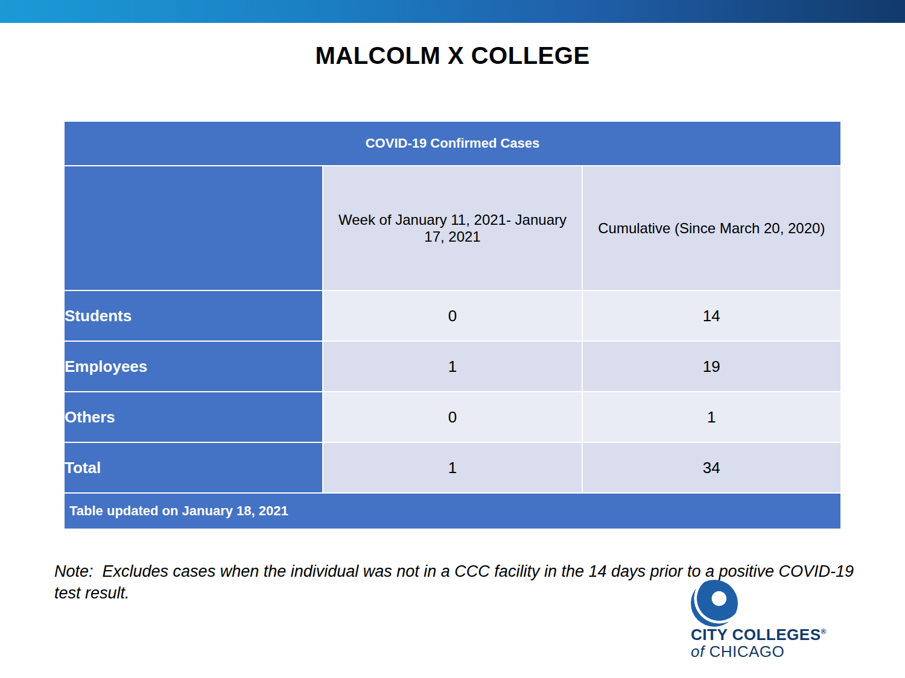MALCOLM X COLLEGE
| COVID-19 Confirmed Cases |
| --- |
| | Week of January 11, 2021- January 17, 2021 | Cumulative (Since March 20, 2020) |
| Students | 0 | 14 |
| Employees | 1 | 19 |
| Others | 0 | 1 |
| Total | 1 | 34 |
| Table updated on January 18, 2021 |
Note: Excludes cases when the individual was not in a CCC facility in the 14 days prior to a positive COVID-19 test result.
CITY COLLEGES®
of CHICAGO